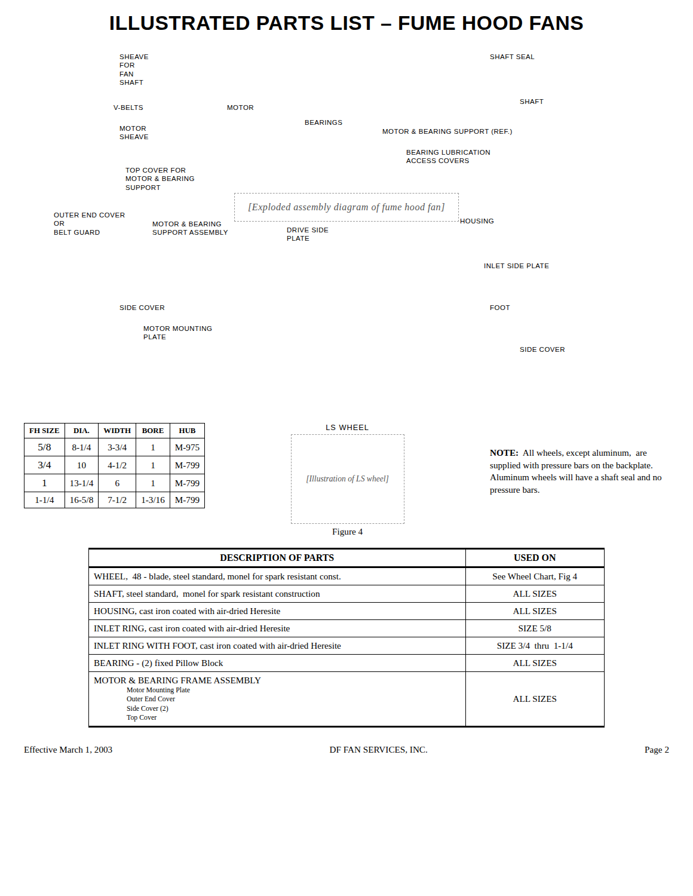ILLUSTRATED PARTS LIST – FUME HOOD FANS
[Exploded assembly diagram of fume hood fan]
SHEAVE FOR FAN SHAFT V-BELTS MOTOR SHEAVE MOTOR BEARINGS SHAFT SEAL SHAFT MOTOR & BEARING SUPPORT (REF.) BEARING LUBRICATION ACCESS COVERS TOP COVER FOR MOTOR & BEARING SUPPORT OUTER END COVER OR BELT GUARD MOTOR & BEARING SUPPORT ASSEMBLY DRIVE SIDE PLATE HOUSING INLET SIDE PLATE SIDE COVER MOTOR MOUNTING PLATE FOOT SIDE COVER
| FH SIZE | DIA. | WIDTH | BORE | HUB |
| --- | --- | --- | --- | --- |
| 5/8 | 8-1/4 | 3-3/4 | 1 | M-975 |
| 3/4 | 10 | 4-1/2 | 1 | M-799 |
| 1 | 13-1/4 | 6 | 1 | M-799 |
| 1-1/4 | 16-5/8 | 7-1/2 | 1-3/16 | M-799 |
LS WHEEL
[Illustration of LS wheel]
Figure 4
NOTE: All wheels, except aluminum, are supplied with pressure bars on the backplate. Aluminum wheels will have a shaft seal and no pressure bars.
| DESCRIPTION OF PARTS | USED ON |
| --- | --- |
| WHEEL, 48 - blade, steel standard, monel for spark resistant const. | See Wheel Chart, Fig 4 |
| SHAFT, steel standard, monel for spark resistant construction | ALL SIZES |
| HOUSING, cast iron coated with air-dried Heresite | ALL SIZES |
| INLET RING, cast iron coated with air-dried Heresite | SIZE 5/8 |
| INLET RING WITH FOOT, cast iron coated with air-dried Heresite | SIZE 3/4 thru 1-1/4 |
| BEARING - (2) fixed Pillow Block | ALL SIZES |
| MOTOR & BEARING FRAME ASSEMBLY Motor Mounting Plate Outer End Cover Side Cover (2) Top Cover | ALL SIZES |
Effective March 1, 2003
DF FAN SERVICES, INC.
Page 2